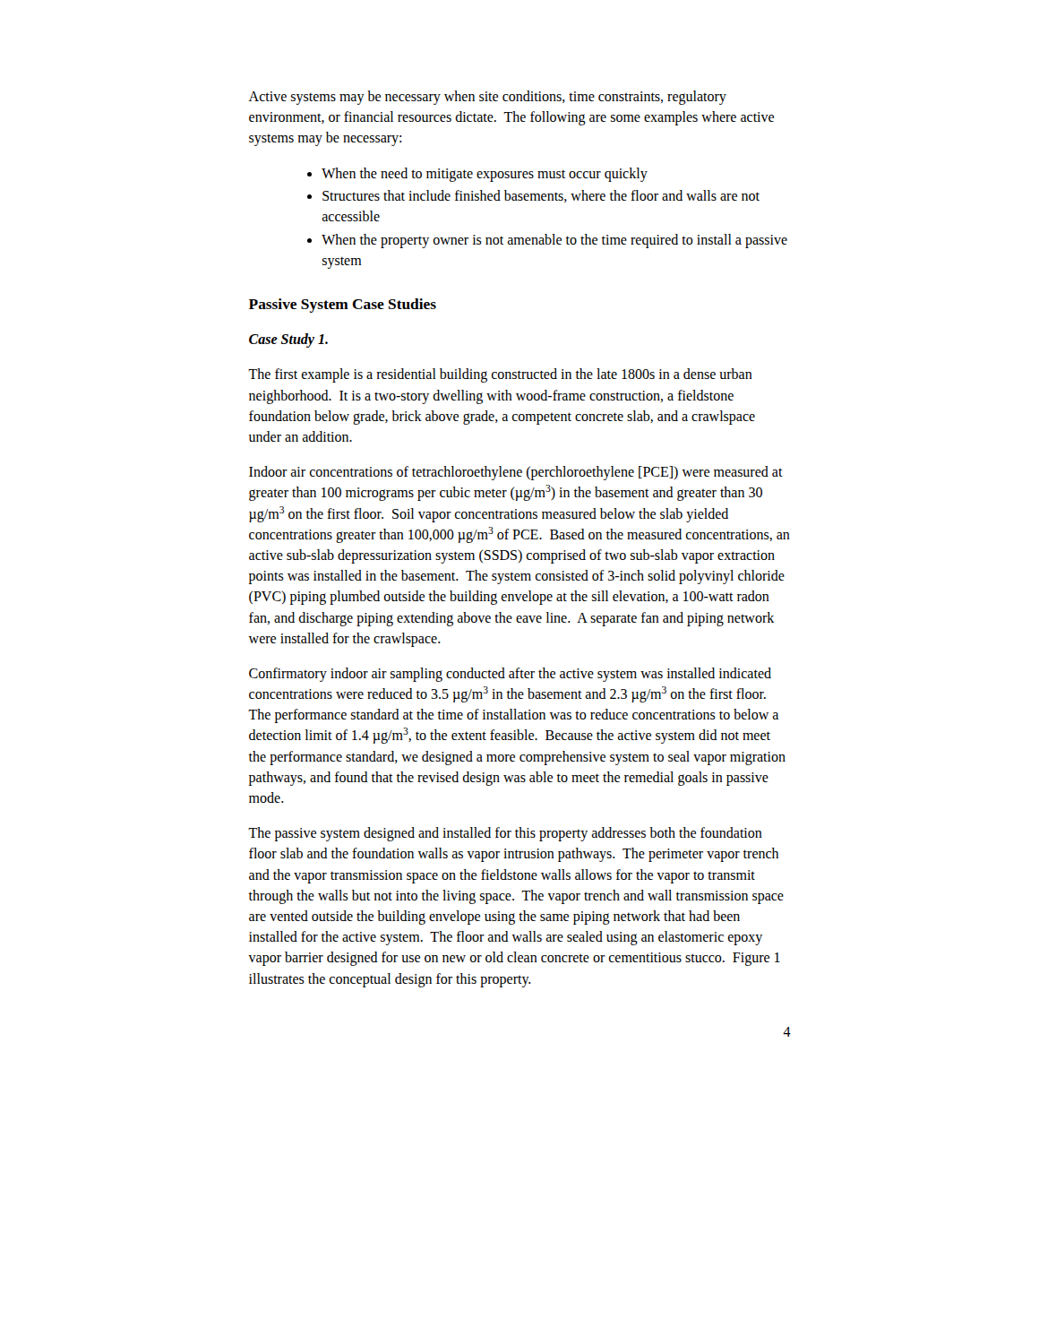Active systems may be necessary when site conditions, time constraints, regulatory environment, or financial resources dictate. The following are some examples where active systems may be necessary:
When the need to mitigate exposures must occur quickly
Structures that include finished basements, where the floor and walls are not accessible
When the property owner is not amenable to the time required to install a passive system
Passive System Case Studies
Case Study 1.
The first example is a residential building constructed in the late 1800s in a dense urban neighborhood. It is a two-story dwelling with wood-frame construction, a fieldstone foundation below grade, brick above grade, a competent concrete slab, and a crawlspace under an addition.
Indoor air concentrations of tetrachloroethylene (perchloroethylene [PCE]) were measured at greater than 100 micrograms per cubic meter (µg/m3) in the basement and greater than 30 µg/m3 on the first floor. Soil vapor concentrations measured below the slab yielded concentrations greater than 100,000 µg/m3 of PCE. Based on the measured concentrations, an active sub-slab depressurization system (SSDS) comprised of two sub-slab vapor extraction points was installed in the basement. The system consisted of 3-inch solid polyvinyl chloride (PVC) piping plumbed outside the building envelope at the sill elevation, a 100-watt radon fan, and discharge piping extending above the eave line. A separate fan and piping network were installed for the crawlspace.
Confirmatory indoor air sampling conducted after the active system was installed indicated concentrations were reduced to 3.5 µg/m3 in the basement and 2.3 µg/m3 on the first floor. The performance standard at the time of installation was to reduce concentrations to below a detection limit of 1.4 µg/m3, to the extent feasible. Because the active system did not meet the performance standard, we designed a more comprehensive system to seal vapor migration pathways, and found that the revised design was able to meet the remedial goals in passive mode.
The passive system designed and installed for this property addresses both the foundation floor slab and the foundation walls as vapor intrusion pathways. The perimeter vapor trench and the vapor transmission space on the fieldstone walls allows for the vapor to transmit through the walls but not into the living space. The vapor trench and wall transmission space are vented outside the building envelope using the same piping network that had been installed for the active system. The floor and walls are sealed using an elastomeric epoxy vapor barrier designed for use on new or old clean concrete or cementitious stucco. Figure 1 illustrates the conceptual design for this property.
4